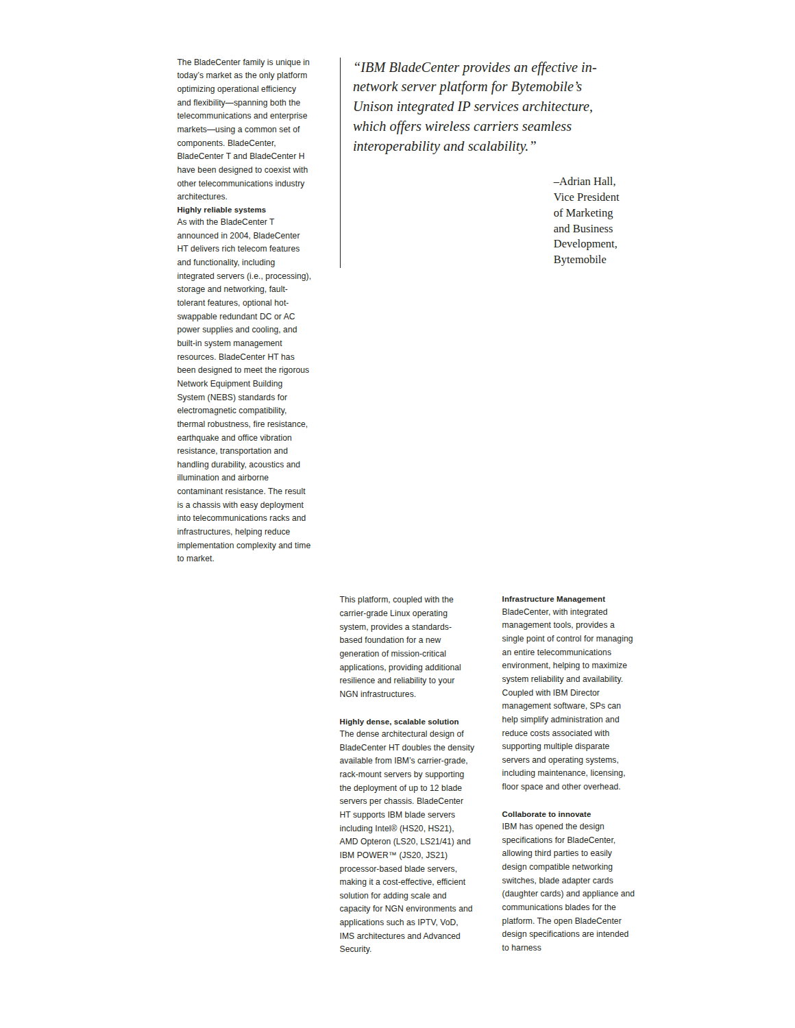The BladeCenter family is unique in today’s market as the only platform optimizing operational efficiency and flexibility—spanning both the telecommunications and enterprise markets—using a common set of components. BladeCenter, BladeCenter T and BladeCenter H have been designed to coexist with other telecommunications industry architectures.
Highly reliable systems
As with the BladeCenter T announced in 2004, BladeCenter HT delivers rich telecom features and functionality, including integrated servers (i.e., processing), storage and networking, fault-tolerant features, optional hot-swappable redundant DC or AC power supplies and cooling, and built-in system management resources. BladeCenter HT has been designed to meet the rigorous Network Equipment Building System (NEBS) standards for electromagnetic compatibility, thermal robustness, fire resistance, earthquake and office vibration resistance, transportation and handling durability, acoustics and illumination and airborne contaminant resistance. The result is a chassis with easy deployment into telecommunications racks and infrastructures, helping reduce implementation complexity and time to market.
“IBM BladeCenter provides an effective in-network server platform for Bytemobile’s Unison integrated IP services architecture, which offers wireless carriers seamless interoperability and scalability.”
–Adrian Hall, Vice President of Marketing and Business Development, Bytemobile
This platform, coupled with the carrier-grade Linux operating system, provides a standards-based foundation for a new generation of mission-critical applications, providing additional resilience and reliability to your NGN infrastructures.
Highly dense, scalable solution
The dense architectural design of BladeCenter HT doubles the density available from IBM’s carrier-grade, rack-mount servers by supporting the deployment of up to 12 blade servers per chassis. BladeCenter HT supports IBM blade servers including Intel® (HS20, HS21), AMD Opteron (LS20, LS21/41) and IBM POWER™ (JS20, JS21) processor-based blade servers, making it a cost-effective, efficient solution for adding scale and capacity for NGN environments and applications such as IPTV, VoD, IMS architectures and Advanced Security.
Infrastructure Management
BladeCenter, with integrated management tools, provides a single point of control for managing an entire telecommunications environment, helping to maximize system reliability and availability. Coupled with IBM Director management software, SPs can help simplify administration and reduce costs associated with supporting multiple disparate servers and operating systems, including maintenance, licensing, floor space and other overhead.
Collaborate to innovate
IBM has opened the design specifications for BladeCenter, allowing third parties to easily design compatible networking switches, blade adapter cards (daughter cards) and appliance and communications blades for the platform. The open BladeCenter design specifications are intended to harness